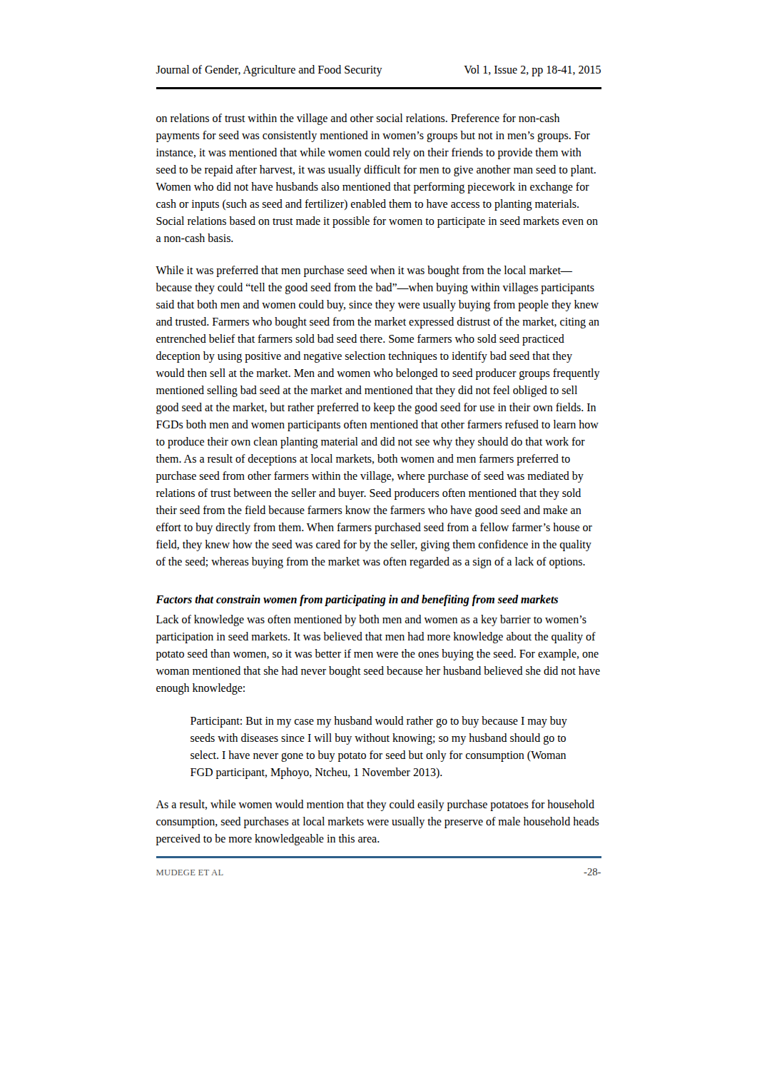Journal of Gender, Agriculture and Food Security
Vol 1, Issue 2, pp 18-41, 2015
on relations of trust within the village and other social relations. Preference for non-cash payments for seed was consistently mentioned in women’s groups but not in men’s groups. For instance, it was mentioned that while women could rely on their friends to provide them with seed to be repaid after harvest, it was usually difficult for men to give another man seed to plant. Women who did not have husbands also mentioned that performing piecework in exchange for cash or inputs (such as seed and fertilizer) enabled them to have access to planting materials. Social relations based on trust made it possible for women to participate in seed markets even on a non-cash basis.
While it was preferred that men purchase seed when it was bought from the local market—because they could “tell the good seed from the bad”—when buying within villages participants said that both men and women could buy, since they were usually buying from people they knew and trusted. Farmers who bought seed from the market expressed distrust of the market, citing an entrenched belief that farmers sold bad seed there. Some farmers who sold seed practiced deception by using positive and negative selection techniques to identify bad seed that they would then sell at the market. Men and women who belonged to seed producer groups frequently mentioned selling bad seed at the market and mentioned that they did not feel obliged to sell good seed at the market, but rather preferred to keep the good seed for use in their own fields. In FGDs both men and women participants often mentioned that other farmers refused to learn how to produce their own clean planting material and did not see why they should do that work for them. As a result of deceptions at local markets, both women and men farmers preferred to purchase seed from other farmers within the village, where purchase of seed was mediated by relations of trust between the seller and buyer. Seed producers often mentioned that they sold their seed from the field because farmers know the farmers who have good seed and make an effort to buy directly from them. When farmers purchased seed from a fellow farmer’s house or field, they knew how the seed was cared for by the seller, giving them confidence in the quality of the seed; whereas buying from the market was often regarded as a sign of a lack of options.
Factors that constrain women from participating in and benefiting from seed markets
Lack of knowledge was often mentioned by both men and women as a key barrier to women’s participation in seed markets. It was believed that men had more knowledge about the quality of potato seed than women, so it was better if men were the ones buying the seed. For example, one woman mentioned that she had never bought seed because her husband believed she did not have enough knowledge:
Participant: But in my case my husband would rather go to buy because I may buy seeds with diseases since I will buy without knowing; so my husband should go to select. I have never gone to buy potato for seed but only for consumption (Woman FGD participant, Mphoyo, Ntcheu, 1 November 2013).
As a result, while women would mention that they could easily purchase potatoes for household consumption, seed purchases at local markets were usually the preserve of male household heads perceived to be more knowledgeable in this area.
MUDEGE ET AL
-28-